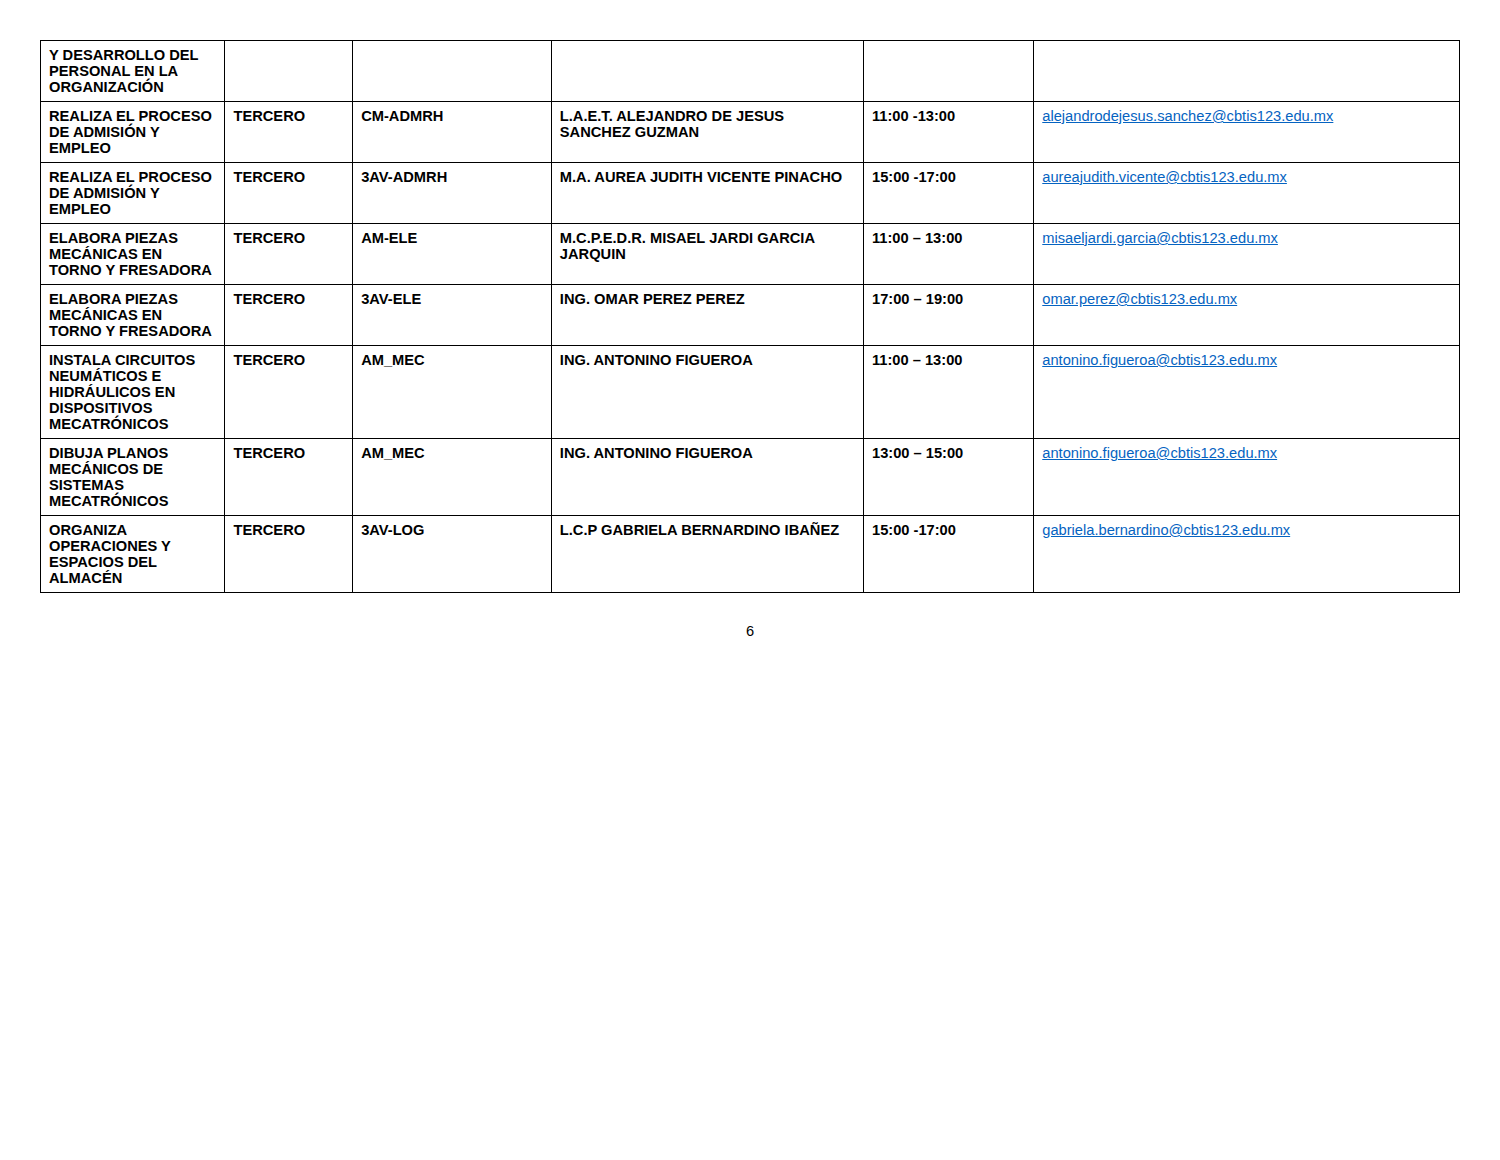| Y DESARROLLO DEL PERSONAL EN LA ORGANIZACIÓN | | | | | |
| REALIZA EL PROCESO DE ADMISIÓN Y EMPLEO | TERCERO | CM-ADMRH | L.A.E.T. ALEJANDRO DE JESUS SANCHEZ GUZMAN | 11:00 -13:00 | alejandrodejesus.sanchez@cbtis123.edu.mx |
| REALIZA EL PROCESO DE ADMISIÓN Y EMPLEO | TERCERO | 3AV-ADMRH | M.A. AUREA JUDITH VICENTE PINACHO | 15:00 -17:00 | aureajudith.vicente@cbtis123.edu.mx |
| ELABORA PIEZAS MECÁNICAS EN TORNO Y FRESADORA | TERCERO | AM-ELE | M.C.P.E.D.R. MISAEL JARDI GARCIA JARQUIN | 11:00 – 13:00 | misaeljardi.garcia@cbtis123.edu.mx |
| ELABORA PIEZAS MECÁNICAS EN TORNO Y FRESADORA | TERCERO | 3AV-ELE | ING. OMAR PEREZ PEREZ | 17:00 – 19:00 | omar.perez@cbtis123.edu.mx |
| INSTALA CIRCUITOS NEUMÁTICOS E HIDRÁULICOS EN DISPOSITIVOS MECATRÓNICOS | TERCERO | AM_MEC | ING. ANTONINO FIGUEROA | 11:00 – 13:00 | antonino.figueroa@cbtis123.edu.mx |
| DIBUJA PLANOS MECÁNICOS DE SISTEMAS MECATRÓNICOS | TERCERO | AM_MEC | ING. ANTONINO FIGUEROA | 13:00 – 15:00 | antonino.figueroa@cbtis123.edu.mx |
| ORGANIZA OPERACIONES Y ESPACIOS DEL ALMACÉN | TERCERO | 3AV-LOG | L.C.P GABRIELA BERNARDINO IBAÑEZ | 15:00 -17:00 | gabriela.bernardino@cbtis123.edu.mx |
6